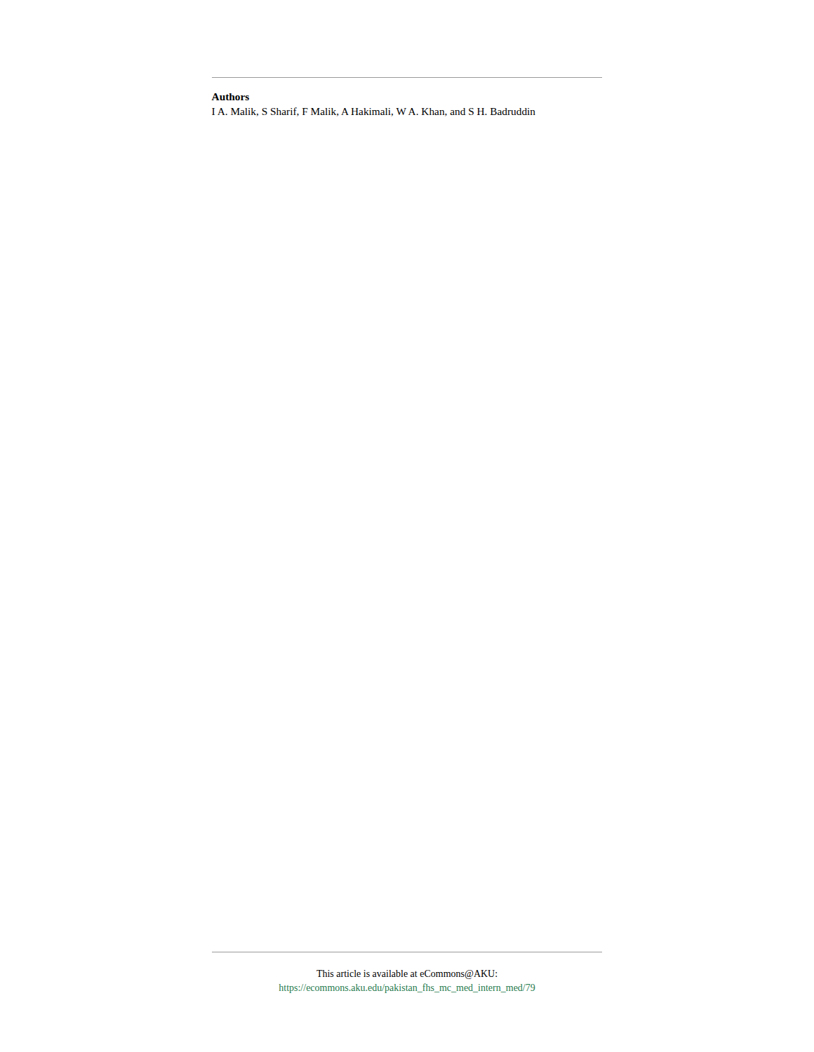Authors
I A. Malik, S Sharif, F Malik, A Hakimali, W A. Khan, and S H. Badruddin
This article is available at eCommons@AKU: https://ecommons.aku.edu/pakistan_fhs_mc_med_intern_med/79